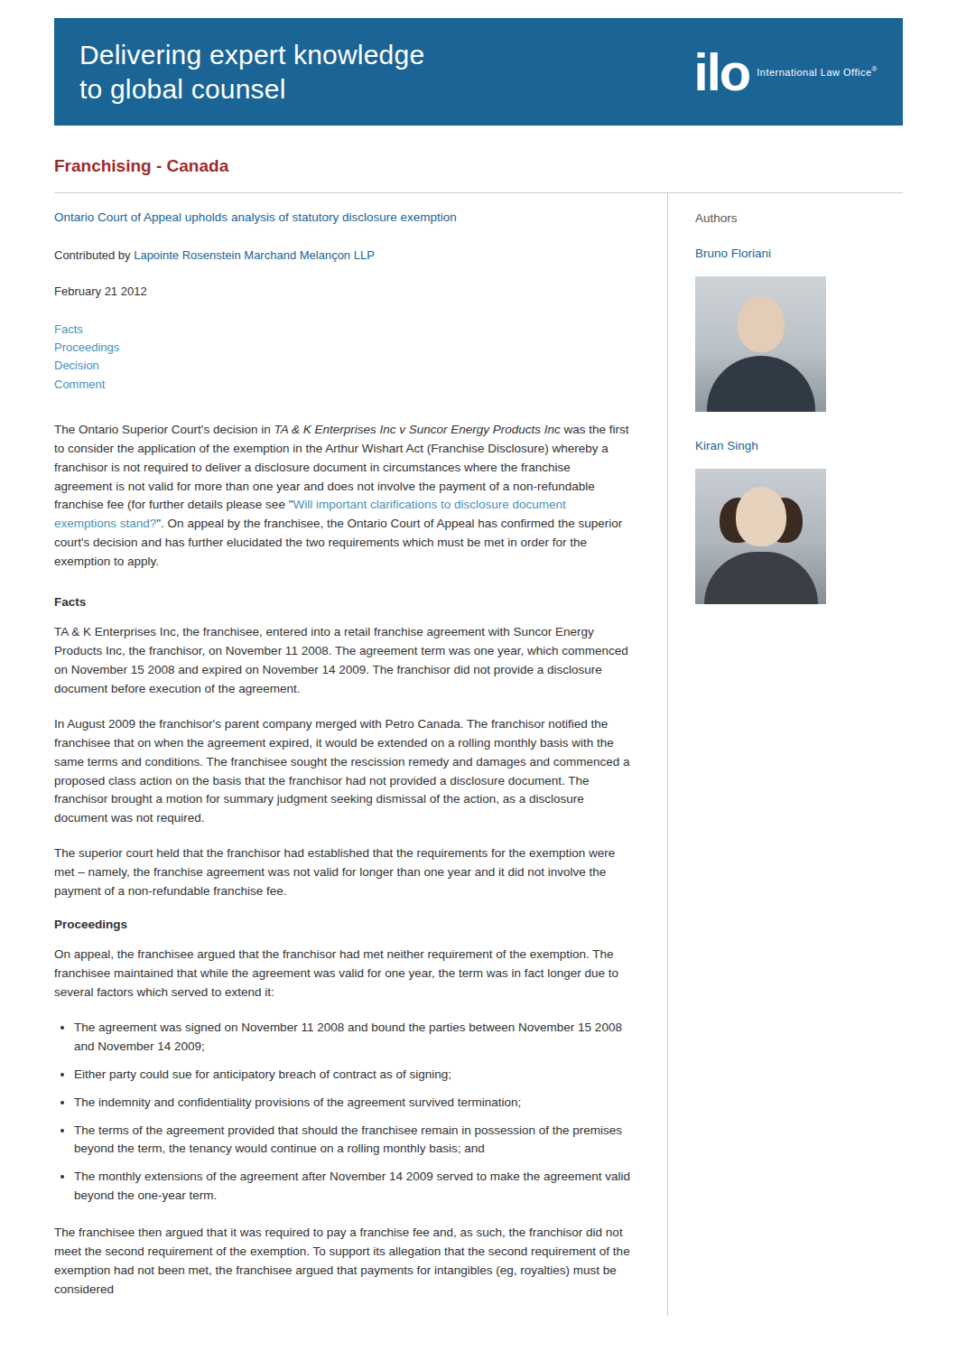Delivering expert knowledge
to global counsel
ilo
International Law Office®
Franchising - Canada
Ontario Court of Appeal upholds analysis of statutory disclosure exemption
Contributed by Lapointe Rosenstein Marchand Melançon LLP
February 21 2012
Facts Proceedings Decision Comment
The Ontario Superior Court's decision in TA & K Enterprises Inc v Suncor Energy Products Inc was the first to consider the application of the exemption in the Arthur Wishart Act (Franchise Disclosure) whereby a franchisor is not required to deliver a disclosure document in circumstances where the franchise agreement is not valid for more than one year and does not involve the payment of a non-refundable franchise fee (for further details please see "Will important clarifications to disclosure document exemptions stand?". On appeal by the franchisee, the Ontario Court of Appeal has confirmed the superior court's decision and has further elucidated the two requirements which must be met in order for the exemption to apply.
Facts
TA & K Enterprises Inc, the franchisee, entered into a retail franchise agreement with Suncor Energy Products Inc, the franchisor, on November 11 2008. The agreement term was one year, which commenced on November 15 2008 and expired on November 14 2009. The franchisor did not provide a disclosure document before execution of the agreement.
In August 2009 the franchisor's parent company merged with Petro Canada. The franchisor notified the franchisee that on when the agreement expired, it would be extended on a rolling monthly basis with the same terms and conditions. The franchisee sought the rescission remedy and damages and commenced a proposed class action on the basis that the franchisor had not provided a disclosure document. The franchisor brought a motion for summary judgment seeking dismissal of the action, as a disclosure document was not required.
The superior court held that the franchisor had established that the requirements for the exemption were met – namely, the franchise agreement was not valid for longer than one year and it did not involve the payment of a non-refundable franchise fee.
Proceedings
On appeal, the franchisee argued that the franchisor had met neither requirement of the exemption. The franchisee maintained that while the agreement was valid for one year, the term was in fact longer due to several factors which served to extend it:
The agreement was signed on November 11 2008 and bound the parties between November 15 2008 and November 14 2009;
Either party could sue for anticipatory breach of contract as of signing;
The indemnity and confidentiality provisions of the agreement survived termination;
The terms of the agreement provided that should the franchisee remain in possession of the premises beyond the term, the tenancy would continue on a rolling monthly basis; and
The monthly extensions of the agreement after November 14 2009 served to make the agreement valid beyond the one-year term.
The franchisee then argued that it was required to pay a franchise fee and, as such, the franchisor did not meet the second requirement of the exemption. To support its allegation that the second requirement of the exemption had not been met, the franchisee argued that payments for intangibles (eg, royalties) must be considered
Authors
Bruno Floriani
Kiran Singh